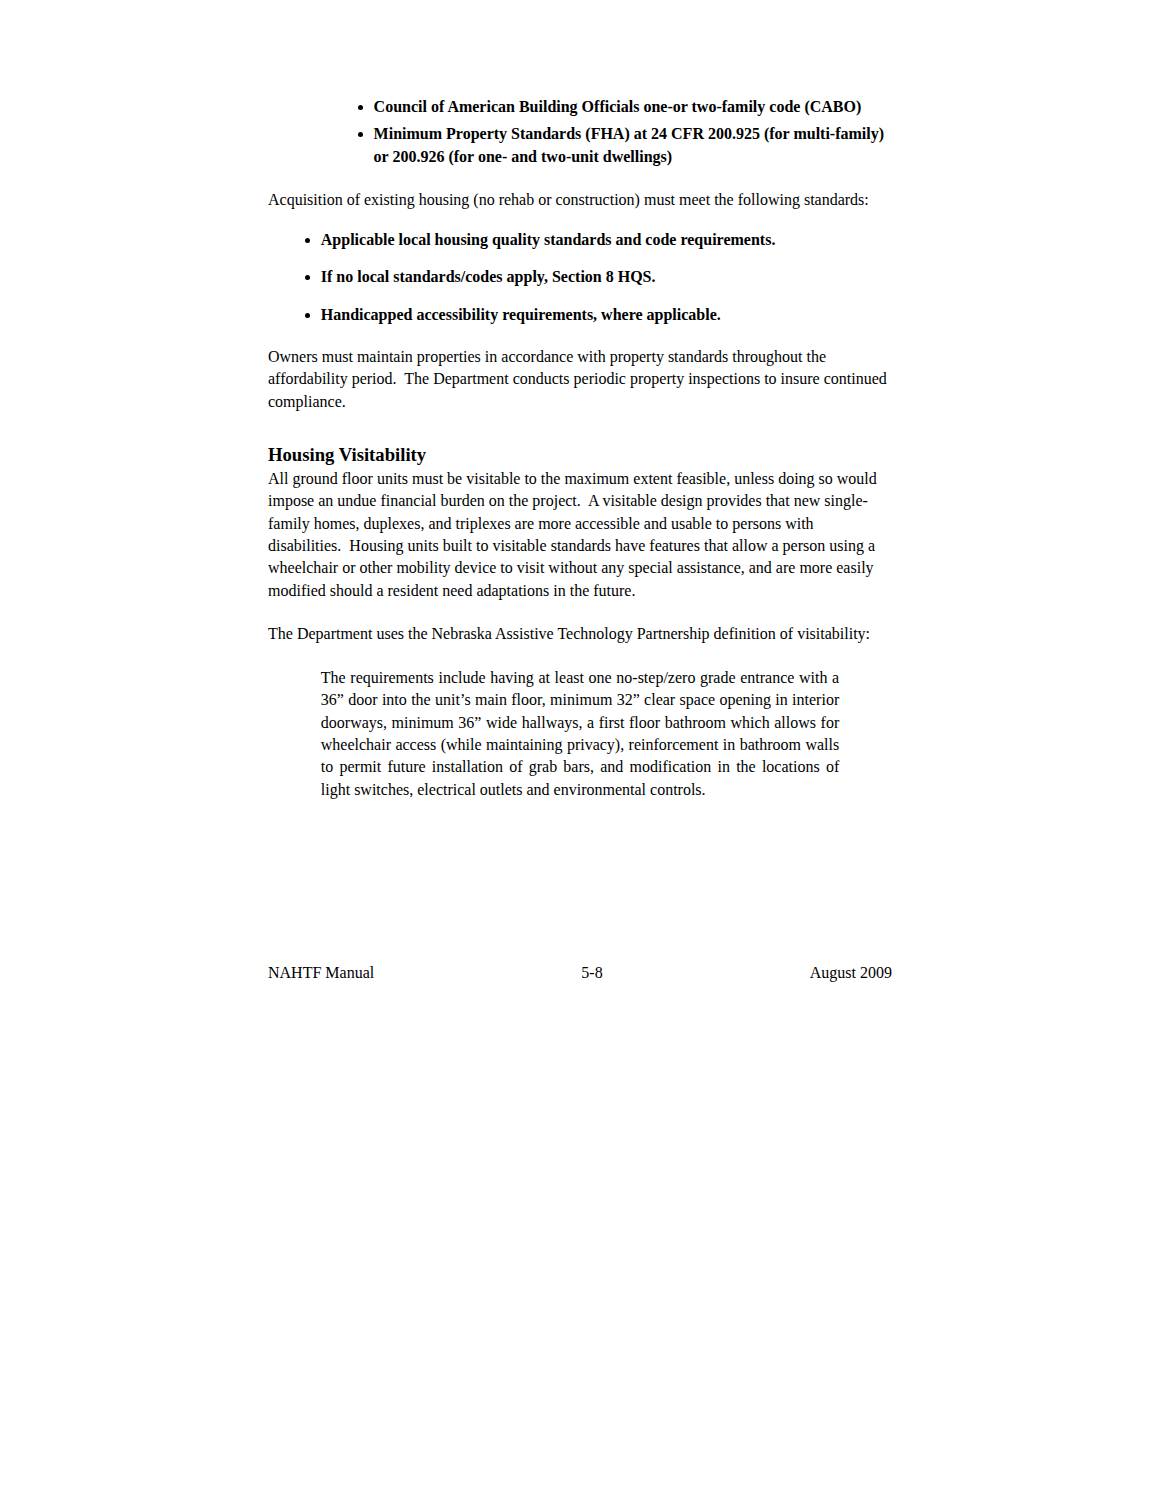Council of American Building Officials one-or two-family code (CABO)
Minimum Property Standards (FHA) at 24 CFR 200.925 (for multi-family) or 200.926 (for one- and two-unit dwellings)
Acquisition of existing housing (no rehab or construction) must meet the following standards:
Applicable local housing quality standards and code requirements.
If no local standards/codes apply, Section 8 HQS.
Handicapped accessibility requirements, where applicable.
Owners must maintain properties in accordance with property standards throughout the affordability period. The Department conducts periodic property inspections to insure continued compliance.
Housing Visitability
All ground floor units must be visitable to the maximum extent feasible, unless doing so would impose an undue financial burden on the project. A visitable design provides that new single-family homes, duplexes, and triplexes are more accessible and usable to persons with disabilities. Housing units built to visitable standards have features that allow a person using a wheelchair or other mobility device to visit without any special assistance, and are more easily modified should a resident need adaptations in the future.
The Department uses the Nebraska Assistive Technology Partnership definition of visitability:
The requirements include having at least one no-step/zero grade entrance with a 36” door into the unit’s main floor, minimum 32” clear space opening in interior doorways, minimum 36” wide hallways, a first floor bathroom which allows for wheelchair access (while maintaining privacy), reinforcement in bathroom walls to permit future installation of grab bars, and modification in the locations of light switches, electrical outlets and environmental controls.
NAHTF Manual
5-8
August 2009